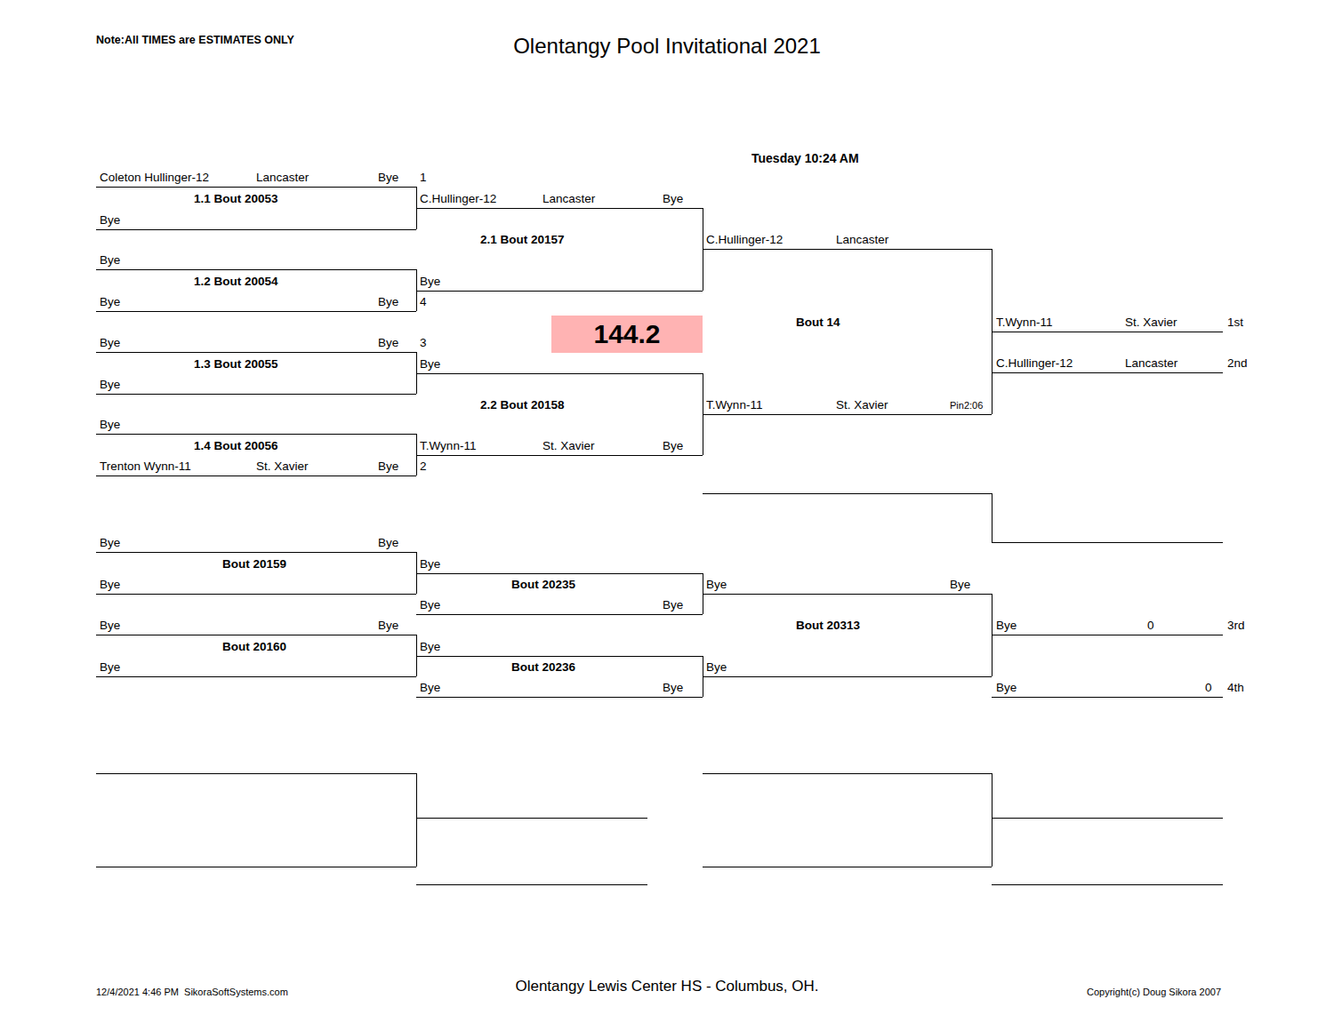Note:All TIMES are ESTIMATES ONLY
Olentangy Pool Invitational 2021
Tuesday 10:24 AM
144.2
Coleton Hullinger-12
Lancaster
Bye
1
1.1 Bout 20053
Bye
Bye
1.2 Bout 20054
Bye
Bye
4
Bye
Bye
3
1.3 Bout 20055
Bye
Bye
1.4 Bout 20056
Trenton Wynn-11
St. Xavier
Bye
2
C.Hullinger-12
Lancaster
Bye
2.1 Bout 20157
Bye
Bye
2.2 Bout 20158
T.Wynn-11
St. Xavier
Bye
C.Hullinger-12
Lancaster
Bout 14
T.Wynn-11
St. Xavier
Pin2:06
T.Wynn-11
St. Xavier
1st
C.Hullinger-12
Lancaster
2nd
Bye
Bye
Bout 20159
Bye
Bye
Bye
Bout 20160
Bye
Bye
Bout 20235
Bye
Bye
Bye
Bout 20236
Bye
Bye
Bye
Bye
Bout 20313
Bye
Bye
0
3rd
Bye
0
4th
12/4/2021 4:46 PM SikoraSoftSystems.com
Olentangy Lewis Center HS - Columbus, OH.
Copyright(c) Doug Sikora 2007